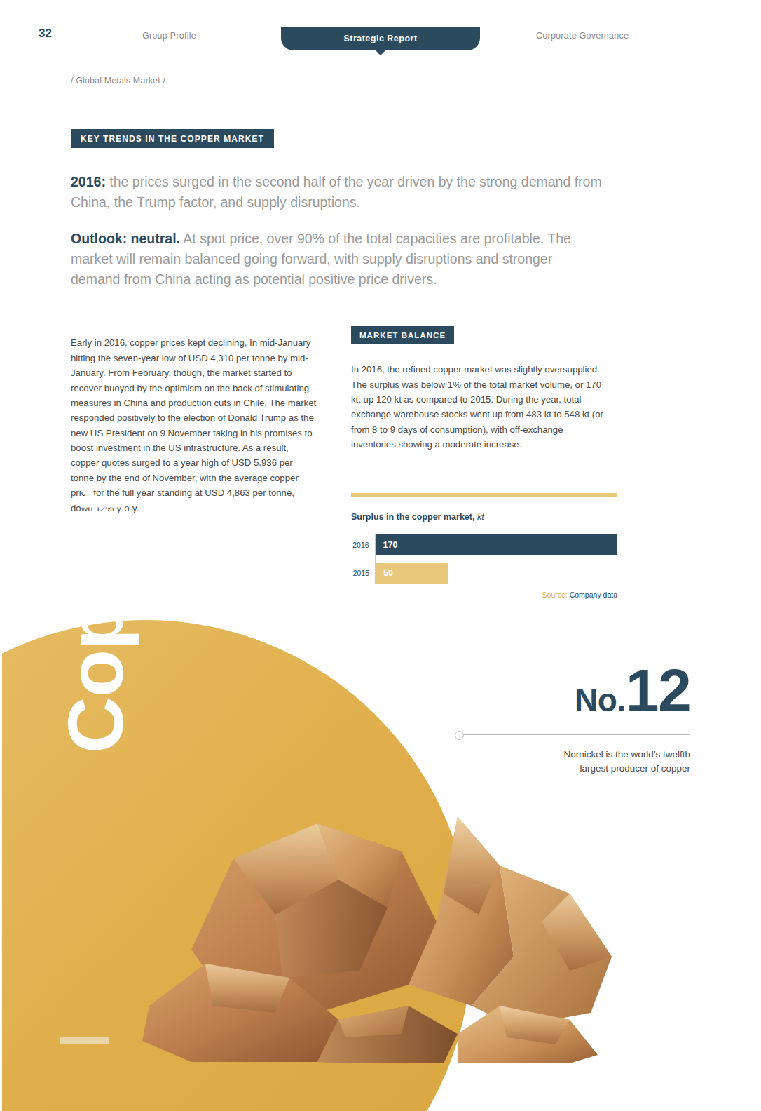32
Group Profile
Strategic Report
Corporate Governance
/ Global Metals Market /
KEY TRENDS IN THE COPPER MARKET
2016: the prices surged in the second half of the year driven by the strong demand from China, the Trump factor, and supply disruptions.
Outlook: neutral. At spot price, over 90% of the total capacities are profitable. The market will remain balanced going forward, with supply disruptions and stronger demand from China acting as potential positive price drivers.
Early in 2016, copper prices kept declining, In mid-January hitting the seven-year low of USD 4,310 per tonne by mid-January. From February, though, the market started to recover buoyed by the optimism on the back of stimulating measures in China and production cuts in Chile. The market responded positively to the election of Donald Trump as the new US President on 9 November taking in his promises to boost investment in the US infrastructure. As a result, copper quotes surged to a year high of USD 5,936 per tonne by the end of November, with the average copper price for the full year standing at USD 4,863 per tonne, down 12% y-o-y.
MARKET BALANCE
In 2016, the refined copper market was slightly oversupplied. The surplus was below 1% of the total market volume, or 170 kt, up 120 kt as compared to 2015. During the year, total exchange warehouse stocks went up from 483 kt to 548 kt (or from 8 to 9 days of consumption), with off-exchange inventories showing a moderate increase.
Surplus in the copper market, kt
2016
170
2015
50
Source: Company data
Copper
No. 12
Nornickel is the world’s twelfth
largest producer of copper